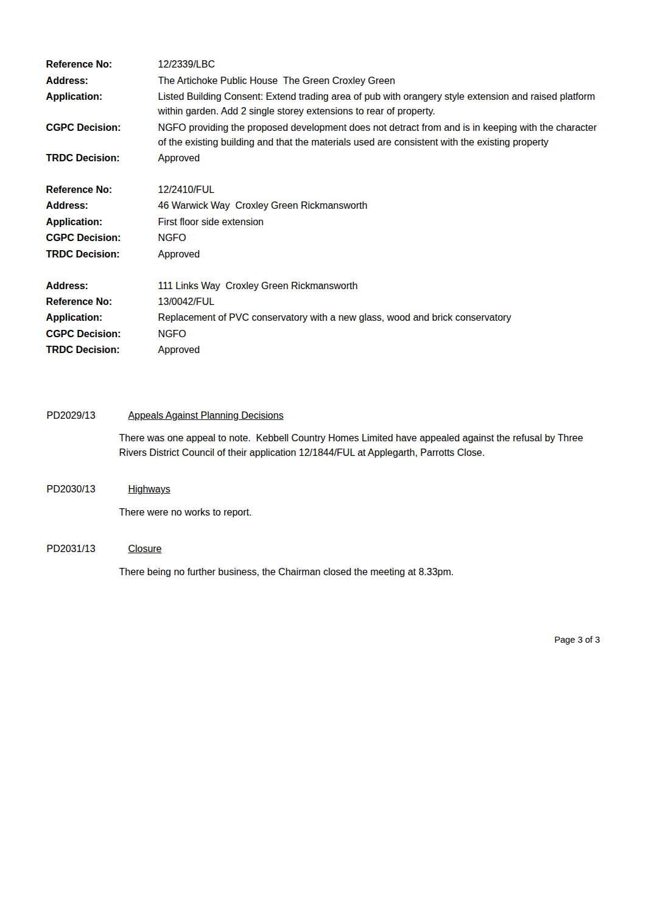| Reference No: | 12/2339/LBC |
| Address: | The Artichoke Public House The Green Croxley Green |
| Application: | Listed Building Consent: Extend trading area of pub with orangery style extension and raised platform within garden. Add 2 single storey extensions to rear of property. |
| CGPC Decision: | NGFO providing the proposed development does not detract from and is in keeping with the character of the existing building and that the materials used are consistent with the existing property |
| TRDC Decision: | Approved |
| Reference No: | 12/2410/FUL |
| Address: | 46 Warwick Way Croxley Green Rickmansworth |
| Application: | First floor side extension |
| CGPC Decision: | NGFO |
| TRDC Decision: | Approved |
| Address: | 111 Links Way Croxley Green Rickmansworth |
| Reference No: | 13/0042/FUL |
| Application: | Replacement of PVC conservatory with a new glass, wood and brick conservatory |
| CGPC Decision: | NGFO |
| TRDC Decision: | Approved |
| PD2029/13 | Appeals Against Planning Decisions |
There was one appeal to note. Kebbell Country Homes Limited have appealed against the refusal by Three Rivers District Council of their application 12/1844/FUL at Applegarth, Parrotts Close.
| PD2030/13 | Highways |
There were no works to report.
| PD2031/13 | Closure |
There being no further business, the Chairman closed the meeting at 8.33pm.
Page 3 of 3